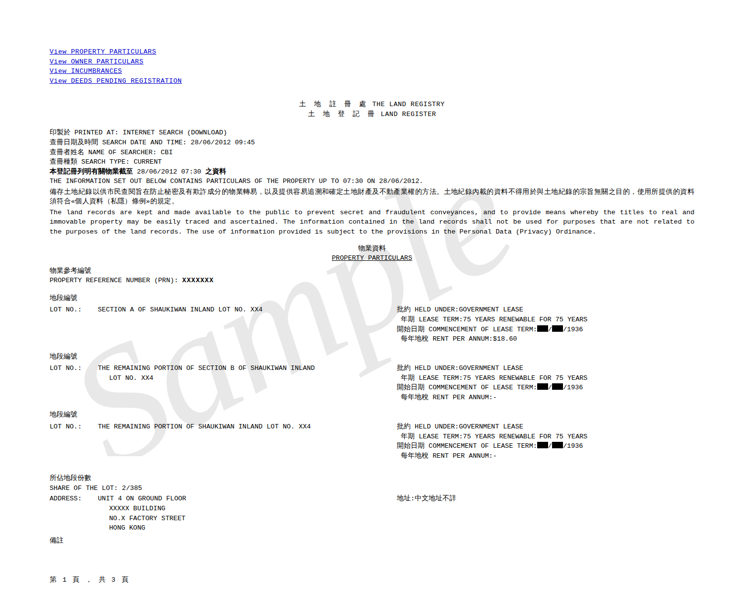Sample
View PROPERTY PARTICULARS View OWNER PARTICULARS View INCUMBRANCES View DEEDS PENDING REGISTRATION
土 地 註 冊 處 THE LAND REGISTRY
土 地 登 記 冊 LAND REGISTER
印製於 PRINTED AT: INTERNET SEARCH (DOWNLOAD)
查冊日期及時間 SEARCH DATE AND TIME: 28/06/2012 09:45
查冊者姓名 NAME OF SEARCHER: CBI
查冊種類 SEARCH TYPE: CURRENT
本登記冊列明有關物業截至 28/06/2012 07:30 之資料
THE INFORMATION SET OUT BELOW CONTAINS PARTICULARS OF THE PROPERTY UP TO 07:30 ON 28/06/2012.
備存土地紀錄以供市民查閱旨在防止秘密及有欺詐成分的物業轉易，以及提供容易追溯和確定土地財產及不動產業權的方法。土地紀錄內載的資料不得用於與土地紀錄的宗旨無關之目的，使用所提供的資料須符合«個人資料（私隱）條例»的規定。
The land records are kept and made available to the public to prevent secret and fraudulent conveyances, and to provide means whereby the titles to real and immovable property may be easily traced and ascertained. The information contained in the land records shall not be used for purposes that are not related to the purposes of the land records. The use of information provided is subject to the provisions in the Personal Data (Privacy) Ordinance.
物業資料
PROPERTY PARTICULARS
物業參考編號
PROPERTY REFERENCE NUMBER (PRN): XXXXXXX
地段編號
| LOT NO.: SECTION A OF SHAUKIWAN INLAND LOT NO. XX4 | 批約 HELD UNDER:GOVERNMENT LEASE 年期 LEASE TERM:75 YEARS RENEWABLE FOR 75 YEARS 開始日期 COMMENCEMENT OF LEASE TERM: / /1936 每年地稅 RENT PER ANNUM:$18.60 |
地段編號
| LOT NO.: THE REMAINING PORTION OF SECTION B OF SHAUKIWAN INLAND LOT NO. XX4 | 批約 HELD UNDER:GOVERNMENT LEASE 年期 LEASE TERM:75 YEARS RENEWABLE FOR 75 YEARS 開始日期 COMMENCEMENT OF LEASE TERM: / /1936 每年地稅 RENT PER ANNUM:- |
地段編號
| LOT NO.: THE REMAINING PORTION OF SHAUKIWAN INLAND LOT NO. XX4 | 批約 HELD UNDER:GOVERNMENT LEASE 年期 LEASE TERM:75 YEARS RENEWABLE FOR 75 YEARS 開始日期 COMMENCEMENT OF LEASE TERM: / /1936 每年地稅 RENT PER ANNUM:- |
所佔地段份數
SHARE OF THE LOT: 2/385
| ADDRESS: UNIT 4 ON GROUND FLOOR XXXXX BUILDING NO.X FACTORY STREET HONG KONG | 地址:中文地址不詳 |
備註
第 1 頁 ， 共 3 頁